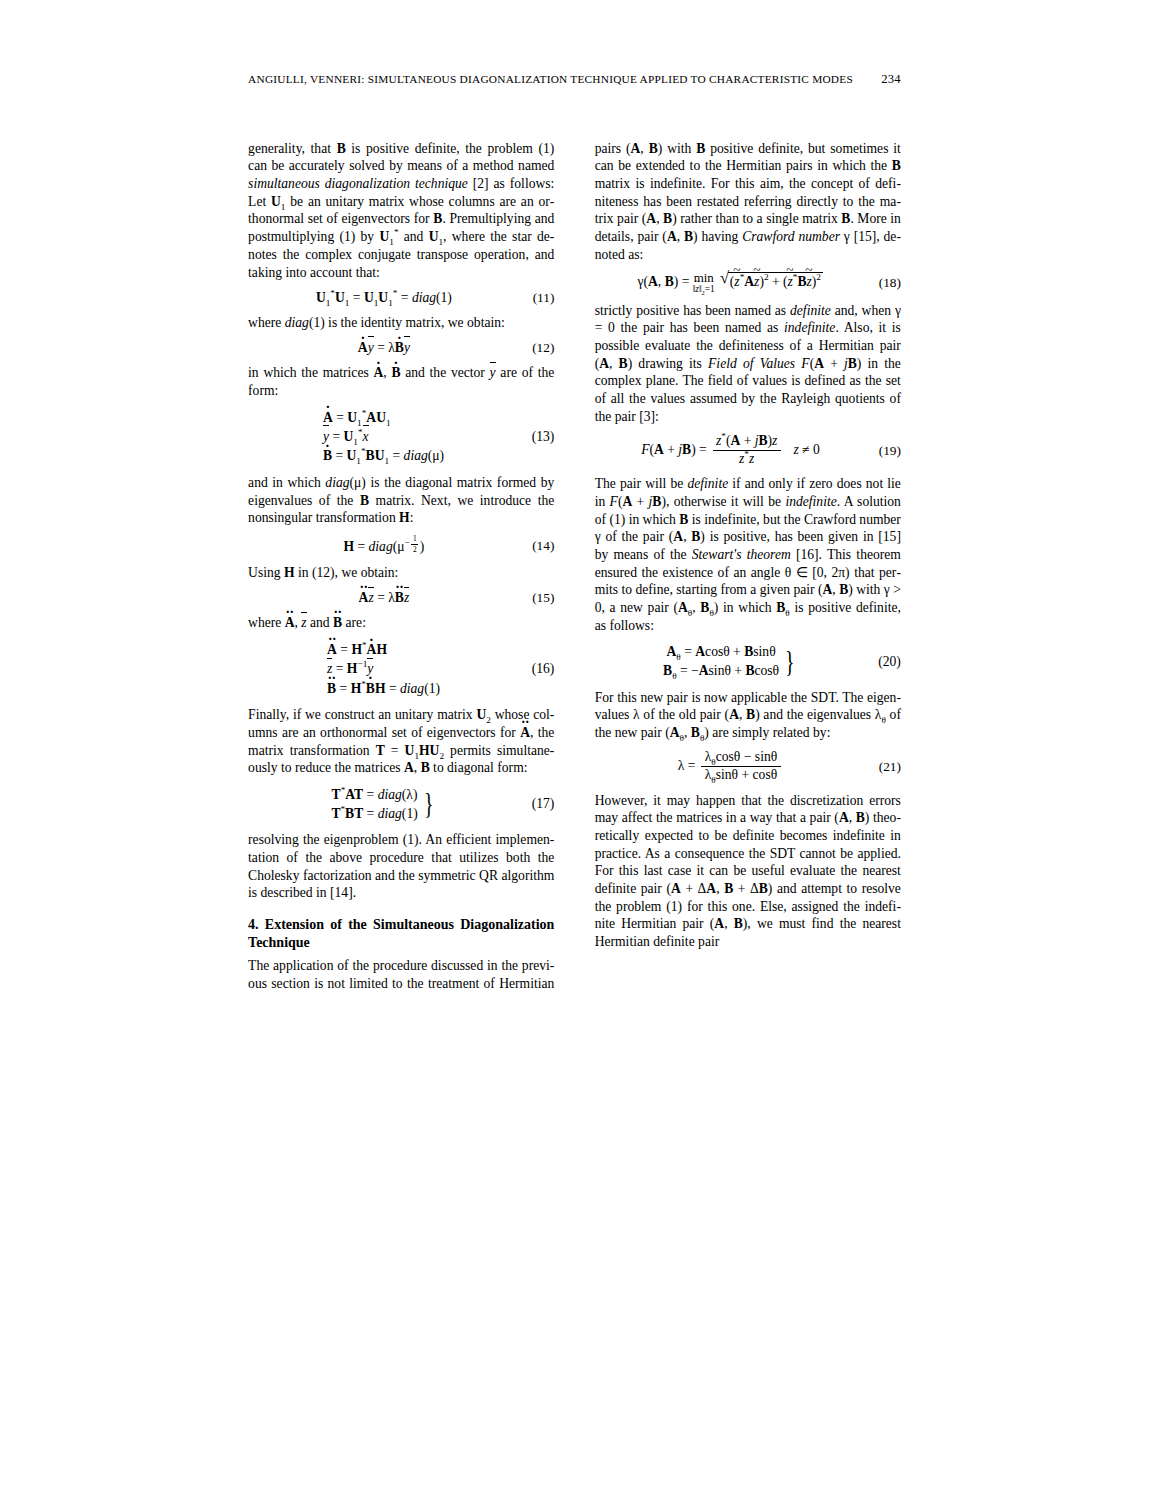ANGIULLI, VENNERI: SIMULTANEOUS DIAGONALIZATION TECHNIQUE APPLIED TO CHARACTERISTIC MODES 234
generality, that B is positive definite, the problem (1) can be accurately solved by means of a method named simultaneous diagonalization technique [2] as follows: Let U1 be an unitary matrix whose columns are an orthonormal set of eigenvectors for B. Premultiplying and postmultiplying (1) by U1* and U1, where the star denotes the complex conjugate transpose operation, and taking into account that:
U1*U1 = U1U1* = diag(1) (11)
where diag(1) is the identity matrix, we obtain:
Ay = λBy (12)
in which the matrices A, B and the vector y are of the form:
A = U1*AU1
y = U1*x
B = U1*BU1 = diag(μ)
(13)
and in which diag(μ) is the diagonal matrix formed by eigenvalues of the B matrix. Next, we introduce the nonsingular transformation H:
H = diag(μ−12) (14)
Using H in (12), we obtain:
Az = λBz (15)
where A, z and B are:
A = H*AH
z = H−1y
B = H*BH = diag(1)
(16)
Finally, if we construct an unitary matrix U2 whose columns are an orthonormal set of eigenvectors for A, the matrix transformation T = U1HU2 permits simultaneously to reduce the matrices A, B to diagonal form:
T*AT = diag(λ)
T*BT = diag(1)
} (17)
resolving the eigenproblem (1). An efficient implementation of the above procedure that utilizes both the Cholesky factorization and the symmetric QR algorithm is described in [14].
4. Extension of the Simultaneous Diagonalization Technique
The application of the procedure discussed in the previous section is not limited to the treatment of Hermitian pairs (A, B) with B positive definite, but sometimes it can be extended to the Hermitian pairs in which the B matrix is indefinite. For this aim, the concept of definiteness has been restated referring directly to the matrix pair (A, B) rather than to a single matrix B. More in details, pair (A, B) having Crawford number γ [15], denoted as:
γ(A, B) = min‖z‖2=1 (z*Az)2 + (z*Bz)2 (18)
strictly positive has been named as definite and, when γ = 0 the pair has been named as indefinite. Also, it is possible evaluate the definiteness of a Hermitian pair (A, B) drawing its Field of Values F(A + jB) in the complex plane. The field of values is defined as the set of all the values assumed by the Rayleigh quotients of the pair [3]:
F(A + jB) = z*(A + jB)z z*z z ≠ 0 (19)
The pair will be definite if and only if zero does not lie in F(A + jB), otherwise it will be indefinite. A solution of (1) in which B is indefinite, but the Crawford number γ of the pair (A, B) is positive, has been given in [15] by means of the Stewart's theorem [16]. This theorem ensured the existence of an angle θ ∈ [0, 2π) that permits to define, starting from a given pair (A, B) with γ > 0, a new pair (Aθ, Bθ) in which Bθ is positive definite, as follows:
Aθ = Acosθ + Bsinθ
Bθ = −Asinθ + Bcosθ
} (20)
For this new pair is now applicable the SDT. The eigenvalues λ of the old pair (A, B) and the eigenvalues λθ of the new pair (Aθ, Bθ) are simply related by:
λ = λθcosθ − sinθ λθsinθ + cosθ (21)
However, it may happen that the discretization errors may affect the matrices in a way that a pair (A, B) theoretically expected to be definite becomes indefinite in practice. As a consequence the SDT cannot be applied. For this last case it can be useful evaluate the nearest definite pair (A + ΔA, B + ΔB) and attempt to resolve the problem (1) for this one. Else, assigned the indefinite Hermitian pair (A, B), we must find the nearest Hermitian definite pair